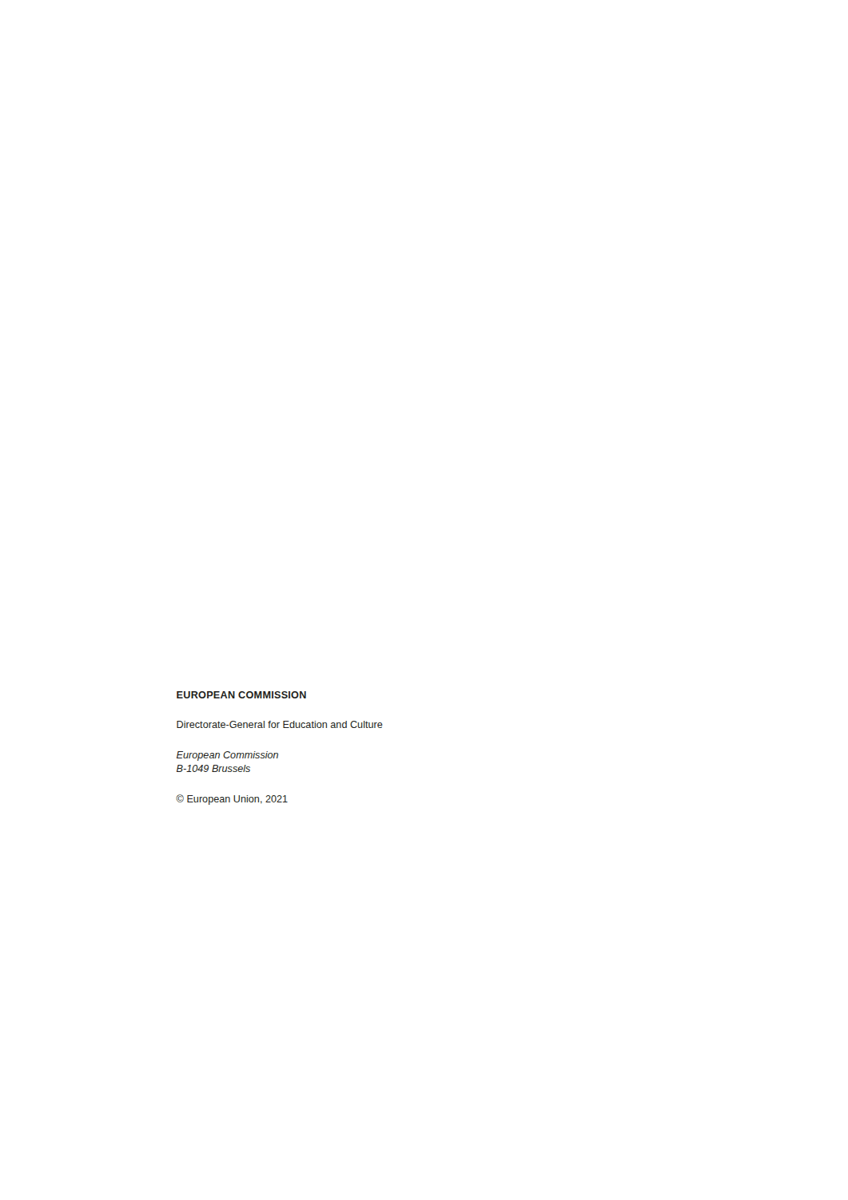EUROPEAN COMMISSION
Directorate-General for Education and Culture
European Commission B-1049 Brussels
© European Union, 2021